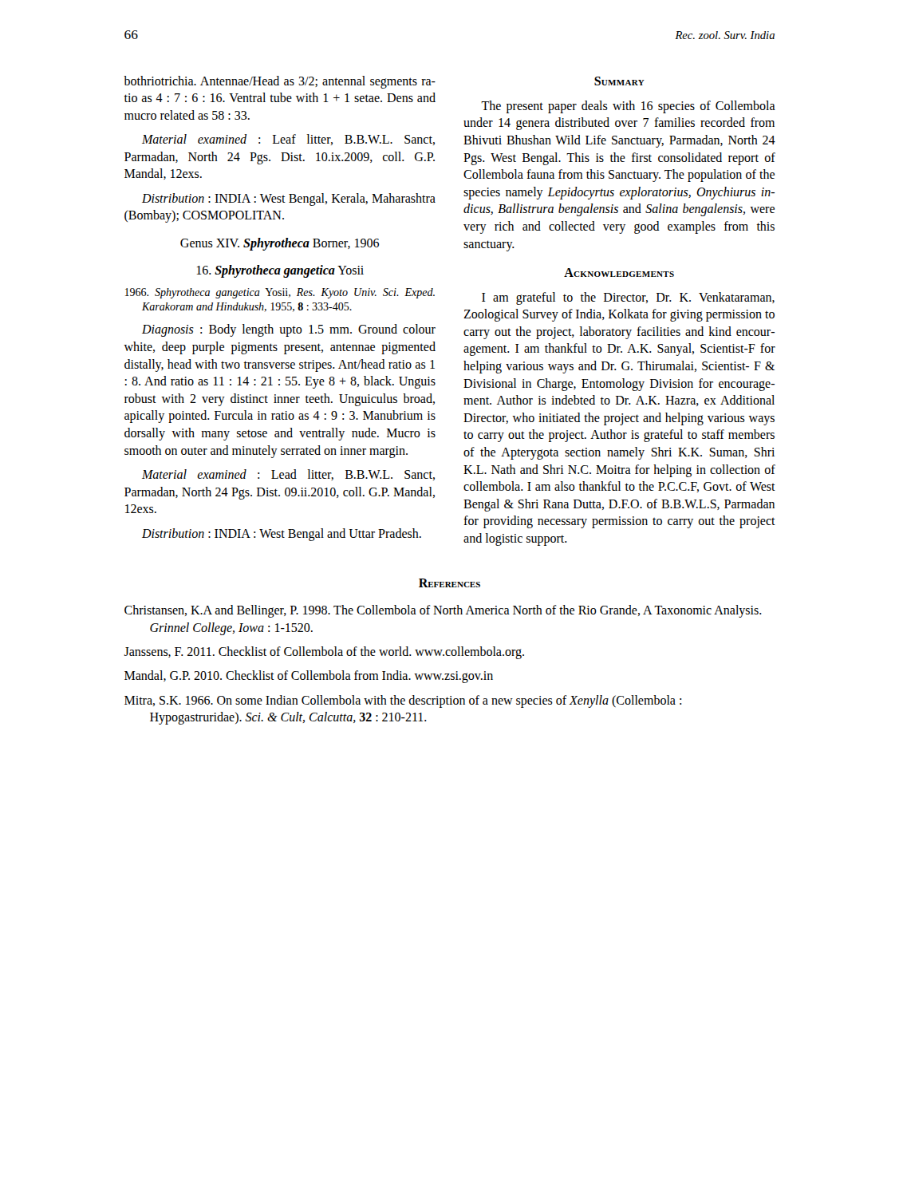66
Rec. zool. Surv. India
bothriotrichia. Antennae/Head as 3/2; antennal segments ratio as 4 : 7 : 6 : 16. Ventral tube with 1 + 1 setae. Dens and mucro related as 58 : 33.
Material examined : Leaf litter, B.B.W.L. Sanct, Parmadan, North 24 Pgs. Dist. 10.ix.2009, coll. G.P. Mandal, 12exs.
Distribution : INDIA : West Bengal, Kerala, Maharashtra (Bombay); COSMOPOLITAN.
Genus XIV. Sphyrotheca Borner, 1906
16. Sphyrotheca gangetica Yosii
1966. Sphyrotheca gangetica Yosii, Res. Kyoto Univ. Sci. Exped. Karakoram and Hindukush, 1955, 8 : 333-405.
Diagnosis : Body length upto 1.5 mm. Ground colour white, deep purple pigments present, antennae pigmented distally, head with two transverse stripes. Ant/head ratio as 1 : 8. And ratio as 11 : 14 : 21 : 55. Eye 8 + 8, black. Unguis robust with 2 very distinct inner teeth. Unguiculus broad, apically pointed. Furcula in ratio as 4 : 9 : 3. Manubrium is dorsally with many setose and ventrally nude. Mucro is smooth on outer and minutely serrated on inner margin.
Material examined : Lead litter, B.B.W.L. Sanct, Parmadan, North 24 Pgs. Dist. 09.ii.2010, coll. G.P. Mandal, 12exs.
Distribution : INDIA : West Bengal and Uttar Pradesh.
Summary
The present paper deals with 16 species of Collembola under 14 genera distributed over 7 families recorded from Bhivuti Bhushan Wild Life Sanctuary, Parmadan, North 24 Pgs. West Bengal. This is the first consolidated report of Collembola fauna from this Sanctuary. The population of the species namely Lepidocyrtus exploratorius, Onychiurus indicus, Ballistrura bengalensis and Salina bengalensis, were very rich and collected very good examples from this sanctuary.
Acknowledgements
I am grateful to the Director, Dr. K. Venkataraman, Zoological Survey of India, Kolkata for giving permission to carry out the project, laboratory facilities and kind encouragement. I am thankful to Dr. A.K. Sanyal, Scientist-F for helping various ways and Dr. G. Thirumalai, Scientist- F & Divisional in Charge, Entomology Division for encouragement. Author is indebted to Dr. A.K. Hazra, ex Additional Director, who initiated the project and helping various ways to carry out the project. Author is grateful to staff members of the Apterygota section namely Shri K.K. Suman, Shri K.L. Nath and Shri N.C. Moitra for helping in collection of collembola. I am also thankful to the P.C.C.F, Govt. of West Bengal & Shri Rana Dutta, D.F.O. of B.B.W.L.S, Parmadan for providing necessary permission to carry out the project and logistic support.
References
Christansen, K.A and Bellinger, P. 1998. The Collembola of North America North of the Rio Grande, A Taxonomic Analysis. Grinnel College, Iowa : 1-1520.
Janssens, F. 2011. Checklist of Collembola of the world. www.collembola.org.
Mandal, G.P. 2010. Checklist of Collembola from India. www.zsi.gov.in
Mitra, S.K. 1966. On some Indian Collembola with the description of a new species of Xenylla (Collembola : Hypogastruridae). Sci. & Cult, Calcutta, 32 : 210-211.